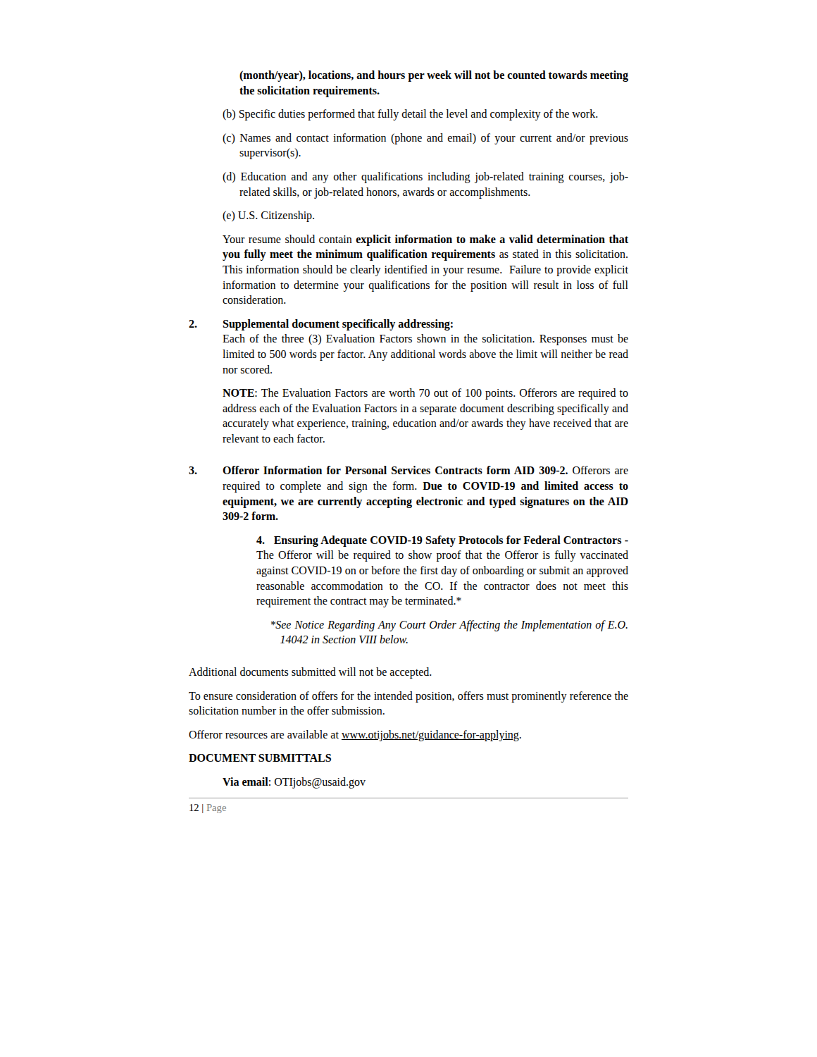(month/year), locations, and hours per week will not be counted towards meeting the solicitation requirements.
(b) Specific duties performed that fully detail the level and complexity of the work.
(c) Names and contact information (phone and email) of your current and/or previous supervisor(s).
(d) Education and any other qualifications including job-related training courses, job-related skills, or job-related honors, awards or accomplishments.
(e) U.S. Citizenship.
Your resume should contain explicit information to make a valid determination that you fully meet the minimum qualification requirements as stated in this solicitation. This information should be clearly identified in your resume. Failure to provide explicit information to determine your qualifications for the position will result in loss of full consideration.
2.
Supplemental document specifically addressing:
Each of the three (3) Evaluation Factors shown in the solicitation. Responses must be limited to 500 words per factor. Any additional words above the limit will neither be read nor scored.
NOTE: The Evaluation Factors are worth 70 out of 100 points. Offerors are required to address each of the Evaluation Factors in a separate document describing specifically and accurately what experience, training, education and/or awards they have received that are relevant to each factor.
3.
Offeror Information for Personal Services Contracts form AID 309-2. Offerors are required to complete and sign the form. Due to COVID-19 and limited access to equipment, we are currently accepting electronic and typed signatures on the AID 309-2 form.
4. Ensuring Adequate COVID-19 Safety Protocols for Federal Contractors - The Offeror will be required to show proof that the Offeror is fully vaccinated against COVID-19 on or before the first day of onboarding or submit an approved reasonable accommodation to the CO. If the contractor does not meet this requirement the contract may be terminated.*
*See Notice Regarding Any Court Order Affecting the Implementation of E.O. 14042 in Section VIII below.
Additional documents submitted will not be accepted.
To ensure consideration of offers for the intended position, offers must prominently reference the solicitation number in the offer submission.
Offeror resources are available at www.otijobs.net/guidance-for-applying.
DOCUMENT SUBMITTALS
Via email: OTIjobs@usaid.gov
12 | Page